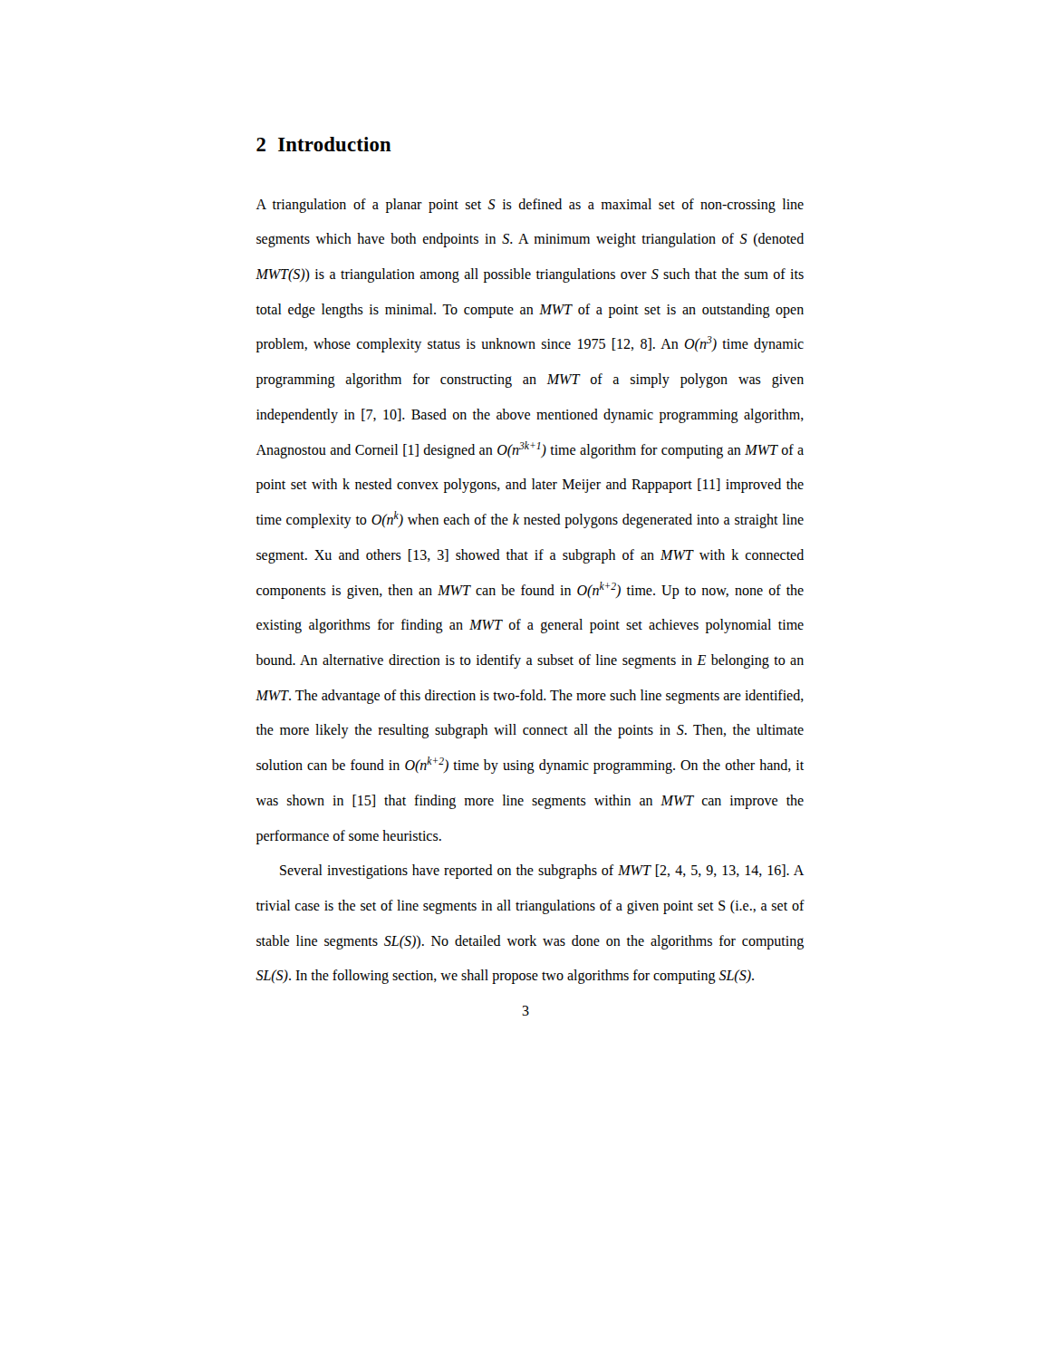2 Introduction
A triangulation of a planar point set S is defined as a maximal set of non-crossing line segments which have both endpoints in S. A minimum weight triangulation of S (denoted MWT(S)) is a triangulation among all possible triangulations over S such that the sum of its total edge lengths is minimal. To compute an MWT of a point set is an outstanding open problem, whose complexity status is unknown since 1975 [12, 8]. An O(n3) time dynamic programming algorithm for constructing an MWT of a simply polygon was given independently in [7, 10]. Based on the above mentioned dynamic programming algorithm, Anagnostou and Corneil [1] designed an O(n3k+1) time algorithm for computing an MWT of a point set with k nested convex polygons, and later Meijer and Rappaport [11] improved the time complexity to O(nk) when each of the k nested polygons degenerated into a straight line segment. Xu and others [13, 3] showed that if a subgraph of an MWT with k connected components is given, then an MWT can be found in O(nk+2) time. Up to now, none of the existing algorithms for finding an MWT of a general point set achieves polynomial time bound. An alternative direction is to identify a subset of line segments in E belonging to an MWT. The advantage of this direction is two-fold. The more such line segments are identified, the more likely the resulting subgraph will connect all the points in S. Then, the ultimate solution can be found in O(nk+2) time by using dynamic programming. On the other hand, it was shown in [15] that finding more line segments within an MWT can improve the performance of some heuristics.
Several investigations have reported on the subgraphs of MWT [2, 4, 5, 9, 13, 14, 16]. A trivial case is the set of line segments in all triangulations of a given point set S (i.e., a set of stable line segments SL(S)). No detailed work was done on the algorithms for computing SL(S). In the following section, we shall propose two algorithms for computing SL(S).
3